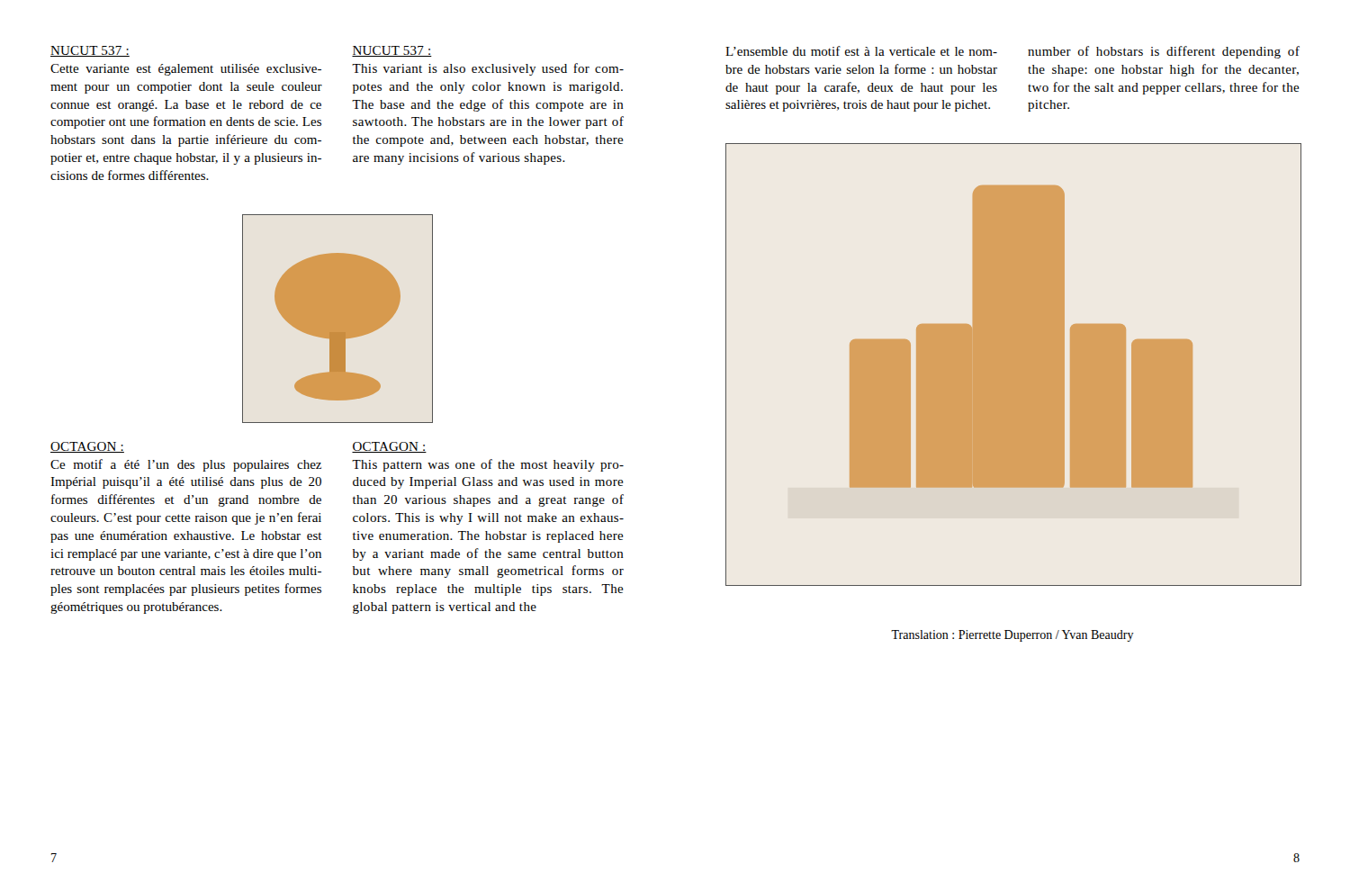NUCUT 537 :
Cette variante est également utilisée exclusivement pour un compotier dont la seule couleur connue est orangé. La base et le rebord de ce compotier ont une formation en dents de scie. Les hobstars sont dans la partie inférieure du compotier et, entre chaque hobstar, il y a plusieurs incisions de formes différentes.
NUCUT 537 :
This variant is also exclusively used for compotes and the only color known is marigold. The base and the edge of this compote are in sawtooth. The hobstars are in the lower part of the compote and, between each hobstar, there are many incisions of various shapes.
OCTAGON :
Ce motif a été l’un des plus populaires chez Impérial puisqu’il a été utilisé dans plus de 20 formes différentes et d’un grand nombre de couleurs. C’est pour cette raison que je n’en ferai pas une énumération exhaustive. Le hobstar est ici remplacé par une variante, c’est à dire que l’on retrouve un bouton central mais les étoiles multiples sont remplacées par plusieurs petites formes géométriques ou protubérances.
OCTAGON :
This pattern was one of the most heavily produced by Imperial Glass and was used in more than 20 various shapes and a great range of colors. This is why I will not make an exhaustive enumeration. The hobstar is replaced here by a variant made of the same central button but where many small geometrical forms or knobs replace the multiple tips stars. The global pattern is vertical and the
7
L’ensemble du motif est à la verticale et le nombre de hobstars varie selon la forme : un hobstar de haut pour la carafe, deux de haut pour les salières et poivrières, trois de haut pour le pichet.
number of hobstars is different depending of the shape: one hobstar high for the decanter, two for the salt and pepper cellars, three for the pitcher.
Translation : Pierrette Duperron / Yvan Beaudry
8